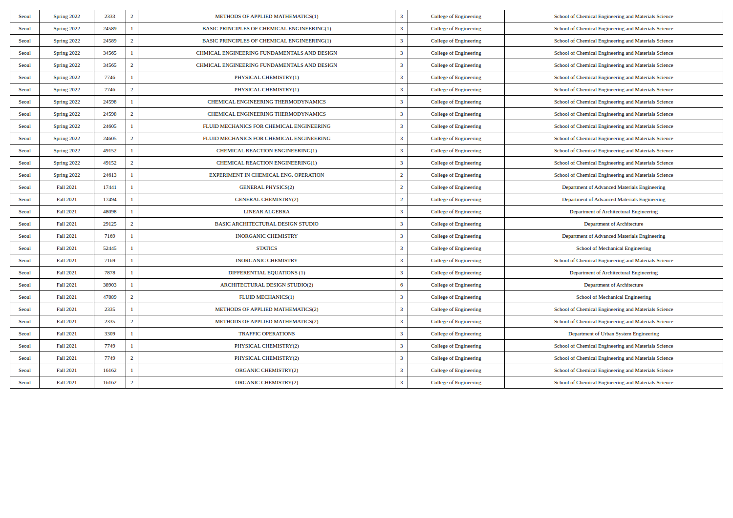| Seoul | Spring 2022 | 2333 | 2 | METHODS OF APPLIED MATHEMATICS(1) | 3 | College of Engineering | School of Chemical Engineering and Materials Science |
| Seoul | Spring 2022 | 24589 | 1 | BASIC PRINCIPLES OF CHEMICAL ENGINEERING(1) | 3 | College of Engineering | School of Chemical Engineering and Materials Science |
| Seoul | Spring 2022 | 24589 | 2 | BASIC PRINCIPLES OF CHEMICAL ENGINEERING(1) | 3 | College of Engineering | School of Chemical Engineering and Materials Science |
| Seoul | Spring 2022 | 34565 | 1 | CHMICAL ENGINEERING FUNDAMENTALS AND DESIGN | 3 | College of Engineering | School of Chemical Engineering and Materials Science |
| Seoul | Spring 2022 | 34565 | 2 | CHMICAL ENGINEERING FUNDAMENTALS AND DESIGN | 3 | College of Engineering | School of Chemical Engineering and Materials Science |
| Seoul | Spring 2022 | 7746 | 1 | PHYSICAL CHEMISTRY(1) | 3 | College of Engineering | School of Chemical Engineering and Materials Science |
| Seoul | Spring 2022 | 7746 | 2 | PHYSICAL CHEMISTRY(1) | 3 | College of Engineering | School of Chemical Engineering and Materials Science |
| Seoul | Spring 2022 | 24598 | 1 | CHEMICAL ENGINEERING THERMODYNAMICS | 3 | College of Engineering | School of Chemical Engineering and Materials Science |
| Seoul | Spring 2022 | 24598 | 2 | CHEMICAL ENGINEERING THERMODYNAMICS | 3 | College of Engineering | School of Chemical Engineering and Materials Science |
| Seoul | Spring 2022 | 24605 | 1 | FLUID MECHANICS FOR CHEMICAL ENGINEERING | 3 | College of Engineering | School of Chemical Engineering and Materials Science |
| Seoul | Spring 2022 | 24605 | 2 | FLUID MECHANICS FOR CHEMICAL ENGINEERING | 3 | College of Engineering | School of Chemical Engineering and Materials Science |
| Seoul | Spring 2022 | 49152 | 1 | CHEMICAL REACTION ENGINEERING(1) | 3 | College of Engineering | School of Chemical Engineering and Materials Science |
| Seoul | Spring 2022 | 49152 | 2 | CHEMICAL REACTION ENGINEERING(1) | 3 | College of Engineering | School of Chemical Engineering and Materials Science |
| Seoul | Spring 2022 | 24613 | 1 | EXPERIMENT IN CHEMICAL ENG. OPERATION | 2 | College of Engineering | School of Chemical Engineering and Materials Science |
| Seoul | Fall 2021 | 17441 | 1 | GENERAL PHYSICS(2) | 2 | College of Engineering | Department of Advanced Materials Engineering |
| Seoul | Fall 2021 | 17494 | 1 | GENERAL CHEMISTRY(2) | 2 | College of Engineering | Department of Advanced Materials Engineering |
| Seoul | Fall 2021 | 48098 | 1 | LINEAR ALGEBRA | 3 | College of Engineering | Department of Architectural Engineering |
| Seoul | Fall 2021 | 29125 | 2 | BASIC ARCHITECTURAL DESIGN STUDIO | 3 | College of Engineering | Department of Architecture |
| Seoul | Fall 2021 | 7169 | 1 | INORGANIC CHEMISTRY | 3 | College of Engineering | Department of Advanced Materials Engineering |
| Seoul | Fall 2021 | 52445 | 1 | STATICS | 3 | College of Engineering | School of Mechanical Engineering |
| Seoul | Fall 2021 | 7169 | 1 | INORGANIC CHEMISTRY | 3 | College of Engineering | School of Chemical Engineering and Materials Science |
| Seoul | Fall 2021 | 7878 | 1 | DIFFERENTIAL EQUATIONS (1) | 3 | College of Engineering | Department of Architectural Engineering |
| Seoul | Fall 2021 | 38903 | 1 | ARCHITECTURAL DESIGN STUDIO(2) | 6 | College of Engineering | Department of Architecture |
| Seoul | Fall 2021 | 47889 | 2 | FLUID MECHANICS(1) | 3 | College of Engineering | School of Mechanical Engineering |
| Seoul | Fall 2021 | 2335 | 1 | METHODS OF APPLIED MATHEMATICS(2) | 3 | College of Engineering | School of Chemical Engineering and Materials Science |
| Seoul | Fall 2021 | 2335 | 2 | METHODS OF APPLIED MATHEMATICS(2) | 3 | College of Engineering | School of Chemical Engineering and Materials Science |
| Seoul | Fall 2021 | 3309 | 1 | TRAFFIC OPERATIONS | 3 | College of Engineering | Department of Urban System Engineering |
| Seoul | Fall 2021 | 7749 | 1 | PHYSICAL CHEMISTRY(2) | 3 | College of Engineering | School of Chemical Engineering and Materials Science |
| Seoul | Fall 2021 | 7749 | 2 | PHYSICAL CHEMISTRY(2) | 3 | College of Engineering | School of Chemical Engineering and Materials Science |
| Seoul | Fall 2021 | 16162 | 1 | ORGANIC CHEMISTRY(2) | 3 | College of Engineering | School of Chemical Engineering and Materials Science |
| Seoul | Fall 2021 | 16162 | 2 | ORGANIC CHEMISTRY(2) | 3 | College of Engineering | School of Chemical Engineering and Materials Science |